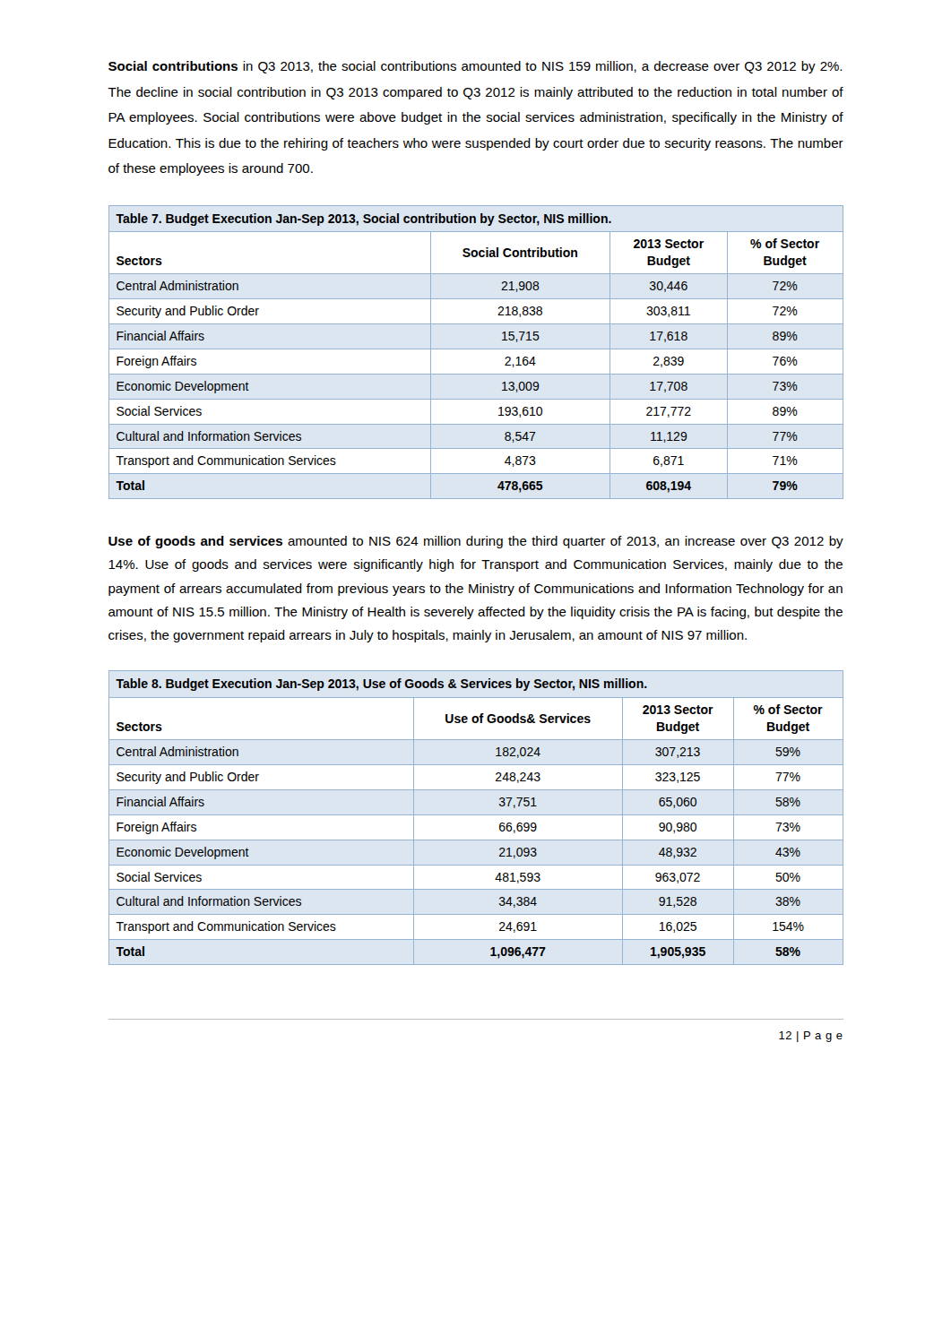Social contributions in Q3 2013, the social contributions amounted to NIS 159 million, a decrease over Q3 2012 by 2%. The decline in social contribution in Q3 2013 compared to Q3 2012 is mainly attributed to the reduction in total number of PA employees. Social contributions were above budget in the social services administration, specifically in the Ministry of Education. This is due to the rehiring of teachers who were suspended by court order due to security reasons. The number of these employees is around 700.
Table 7. Budget Execution Jan-Sep 2013, Social contribution by Sector, NIS million.
| Sectors | Social Contribution | 2013 Sector Budget | % of Sector Budget |
| --- | --- | --- | --- |
| Central Administration | 21,908 | 30,446 | 72% |
| Security and Public Order | 218,838 | 303,811 | 72% |
| Financial Affairs | 15,715 | 17,618 | 89% |
| Foreign Affairs | 2,164 | 2,839 | 76% |
| Economic Development | 13,009 | 17,708 | 73% |
| Social Services | 193,610 | 217,772 | 89% |
| Cultural and Information Services | 8,547 | 11,129 | 77% |
| Transport and Communication Services | 4,873 | 6,871 | 71% |
| Total | 478,665 | 608,194 | 79% |
Use of goods and services amounted to NIS 624 million during the third quarter of 2013, an increase over Q3 2012 by 14%. Use of goods and services were significantly high for Transport and Communication Services, mainly due to the payment of arrears accumulated from previous years to the Ministry of Communications and Information Technology for an amount of NIS 15.5 million. The Ministry of Health is severely affected by the liquidity crisis the PA is facing, but despite the crises, the government repaid arrears in July to hospitals, mainly in Jerusalem, an amount of NIS 97 million.
Table 8. Budget Execution Jan-Sep 2013, Use of Goods & Services by Sector, NIS million.
| Sectors | Use of Goods& Services | 2013 Sector Budget | % of Sector Budget |
| --- | --- | --- | --- |
| Central Administration | 182,024 | 307,213 | 59% |
| Security and Public Order | 248,243 | 323,125 | 77% |
| Financial Affairs | 37,751 | 65,060 | 58% |
| Foreign Affairs | 66,699 | 90,980 | 73% |
| Economic Development | 21,093 | 48,932 | 43% |
| Social Services | 481,593 | 963,072 | 50% |
| Cultural and Information Services | 34,384 | 91,528 | 38% |
| Transport and Communication Services | 24,691 | 16,025 | 154% |
| Total | 1,096,477 | 1,905,935 | 58% |
12 | P a g e